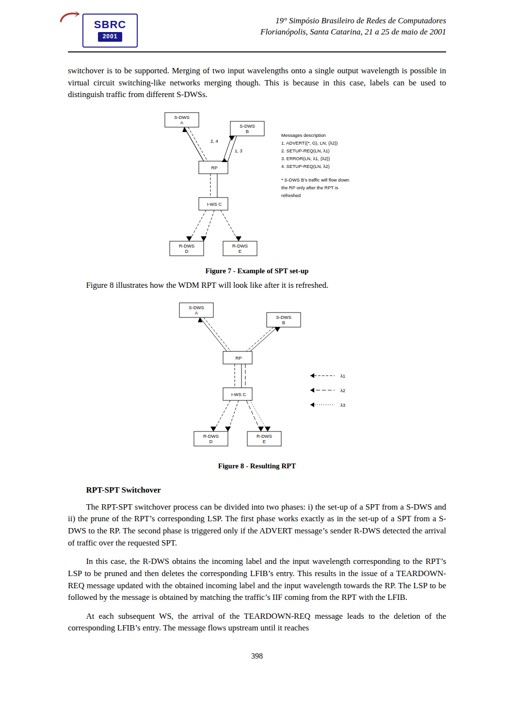SBRC
2001
19° Simpósio Brasileiro de Redes de Computadores
Florianópolis, Santa Catarina, 21 a 25 de maio de 2001
switchover is to be supported. Merging of two input wavelengths onto a single output wavelength is possible in virtual circuit switching-like networks merging though. This is because in this case, labels can be used to distinguish traffic from different S-DWSs.
S-DWS A S-DWS B RP I-WS C R-DWS D R-DWS E 2, 4 1, 3 Messages description 1. ADVERT((*, G), LN, {λ2}) 2. SETUP-REQ(LN, λ1) 3. ERROR(LN, λ1, {λ2}) 4. SETUP-REQ(LN, λ2) * S-DWS B’s traffic will flow down the RP only after the RPT is refreshed
Figure 7 - Example of SPT set-up
Figure 8 illustrates how the WDM RPT will look like after it is refreshed.
S-DWS A S-DWS B RP I-WS C R-DWS D R-DWS E λ1 λ2 λ3
Figure 8 - Resulting RPT
RPT-SPT Switchover
The RPT-SPT switchover process can be divided into two phases: i) the set-up of a SPT from a S-DWS and ii) the prune of the RPT’s corresponding LSP. The first phase works exactly as in the set-up of a SPT from a S-DWS to the RP. The second phase is triggered only if the ADVERT message’s sender R-DWS detected the arrival of traffic over the requested SPT.
In this case, the R-DWS obtains the incoming label and the input wavelength corresponding to the RPT’s LSP to be pruned and then deletes the corresponding LFIB’s entry. This results in the issue of a TEARDOWN-REQ message updated with the obtained incoming label and the input wavelength towards the RP. The LSP to be followed by the message is obtained by matching the traffic’s IIF coming from the RPT with the LFIB.
At each subsequent WS, the arrival of the TEARDOWN-REQ message leads to the deletion of the corresponding LFIB’s entry. The message flows upstream until it reaches
398